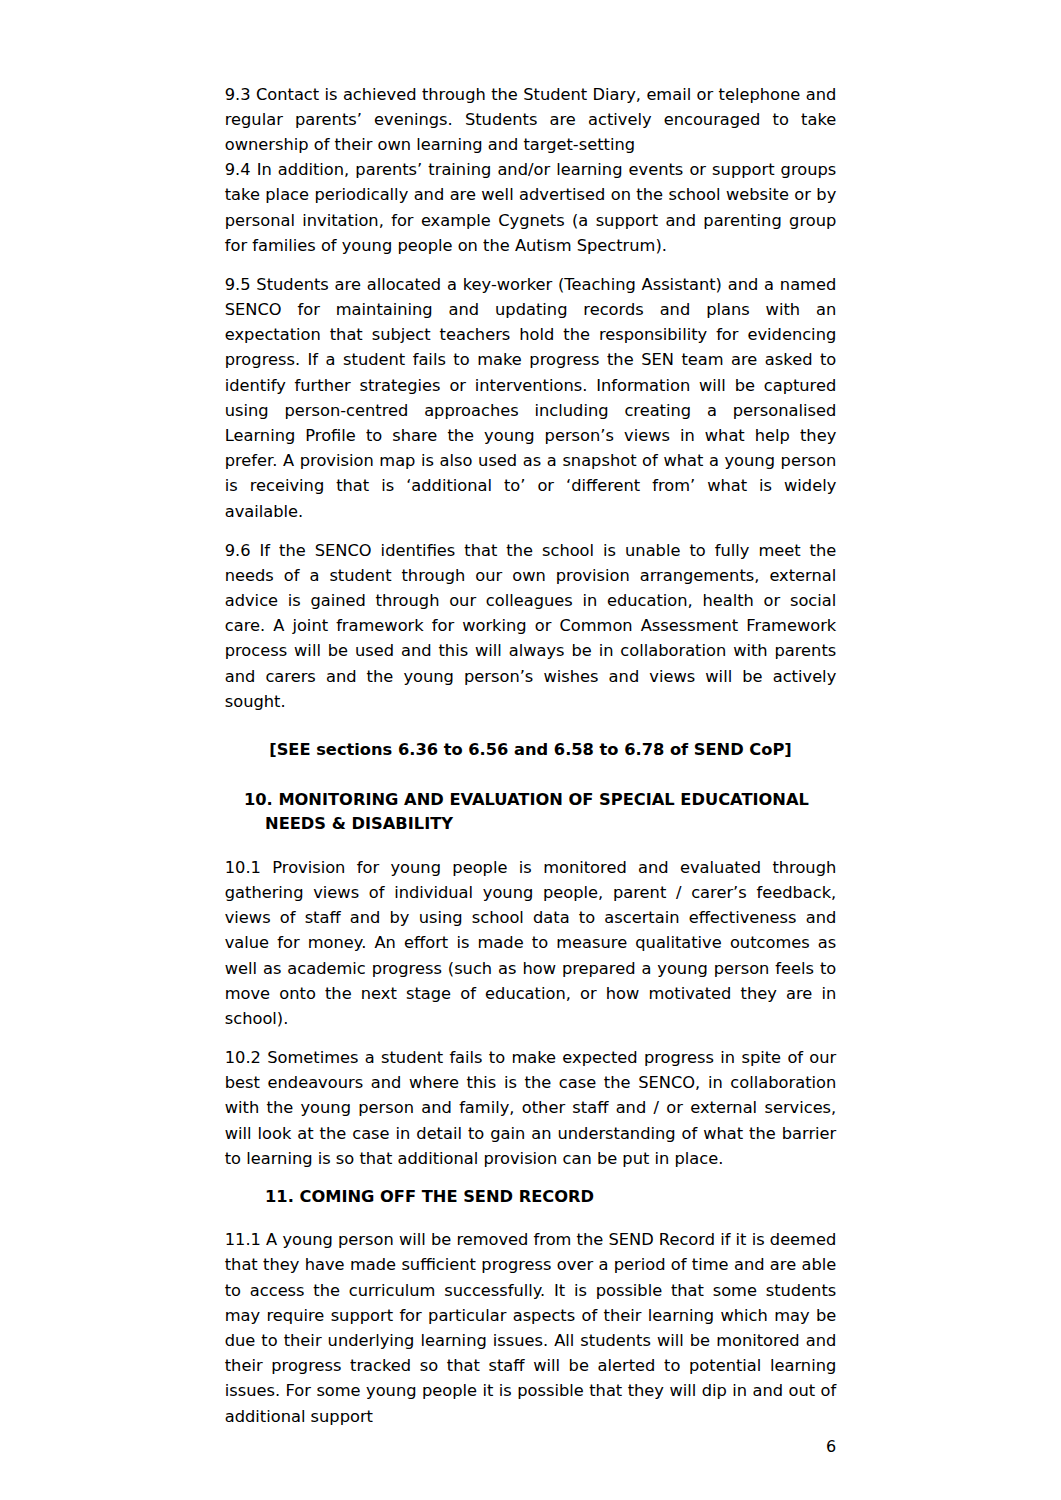9.3 Contact is achieved through the Student Diary, email or telephone and regular parents’ evenings. Students are actively encouraged to take ownership of their own learning and target-setting
9.4 In addition, parents’ training and/or learning events or support groups take place periodically and are well advertised on the school website or by personal invitation, for example Cygnets (a support and parenting group for families of young people on the Autism Spectrum).
9.5 Students are allocated a key-worker (Teaching Assistant) and a named SENCO for maintaining and updating records and plans with an expectation that subject teachers hold the responsibility for evidencing progress. If a student fails to make progress the SEN team are asked to identify further strategies or interventions. Information will be captured using person-centred approaches including creating a personalised Learning Profile to share the young person’s views in what help they prefer. A provision map is also used as a snapshot of what a young person is receiving that is ‘additional to’ or ‘different from’ what is widely available.
9.6 If the SENCO identifies that the school is unable to fully meet the needs of a student through our own provision arrangements, external advice is gained through our colleagues in education, health or social care. A joint framework for working or Common Assessment Framework process will be used and this will always be in collaboration with parents and carers and the young person’s wishes and views will be actively sought.
[SEE sections 6.36 to 6.56 and 6.58 to 6.78 of SEND CoP]
10. MONITORING AND EVALUATION OF SPECIAL EDUCATIONAL NEEDS & DISABILITY
10.1 Provision for young people is monitored and evaluated through gathering views of individual young people, parent / carer’s feedback, views of staff and by using school data to ascertain effectiveness and value for money. An effort is made to measure qualitative outcomes as well as academic progress (such as how prepared a young person feels to move onto the next stage of education, or how motivated they are in school).
10.2 Sometimes a student fails to make expected progress in spite of our best endeavours and where this is the case the SENCO, in collaboration with the young person and family, other staff and / or external services, will look at the case in detail to gain an understanding of what the barrier to learning is so that additional provision can be put in place.
11. COMING OFF THE SEND RECORD
11.1 A young person will be removed from the SEND Record if it is deemed that they have made sufficient progress over a period of time and are able to access the curriculum successfully. It is possible that some students may require support for particular aspects of their learning which may be due to their underlying learning issues. All students will be monitored and their progress tracked so that staff will be alerted to potential learning issues. For some young people it is possible that they will dip in and out of additional support
6